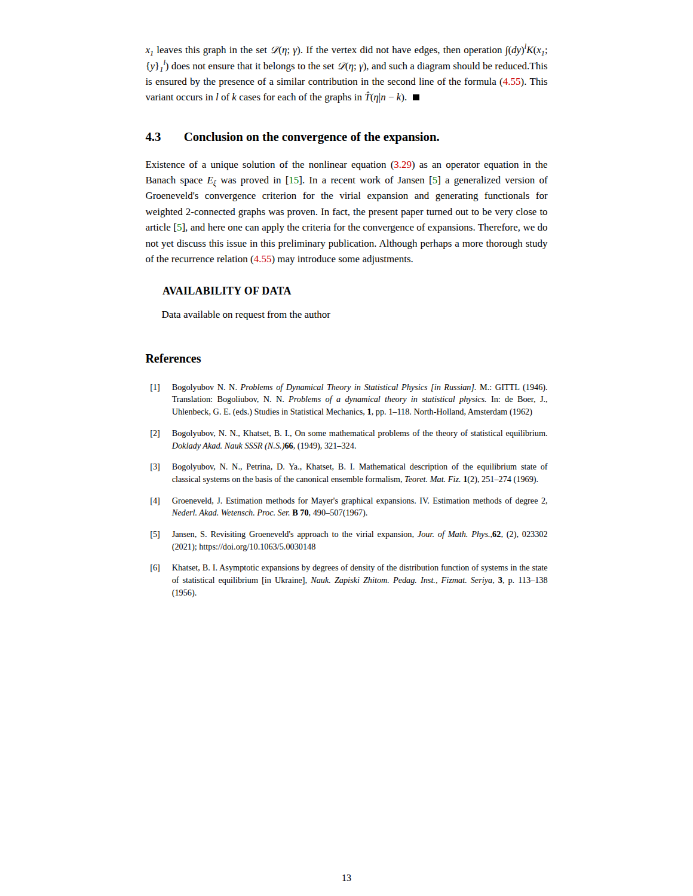x1 leaves this graph in the set 𝒟(η; γ). If the vertex did not have edges, then operation ∫(dy)lK(x1; {y}1l) does not ensure that it belongs to the set 𝒟(η; γ), and such a diagram should be reduced.This is ensured by the presence of a similar contribution in the second line of the formula (4.55). This variant occurs in l of k cases for each of the graphs in T̂(η|n − k).
4.3 Conclusion on the convergence of the expansion.
Existence of a unique solution of the nonlinear equation (3.29) as an operator equation in the Banach space Eξ was proved in [15]. In a recent work of Jansen [5] a generalized version of Groeneveld's convergence criterion for the virial expansion and generating functionals for weighted 2-connected graphs was proven. In fact, the present paper turned out to be very close to article [5], and here one can apply the criteria for the convergence of expansions. Therefore, we do not yet discuss this issue in this preliminary publication. Although perhaps a more thorough study of the recurrence relation (4.55) may introduce some adjustments.
AVAILABILITY OF DATA
Data available on request from the author
References
[1] Bogolyubov N. N. Problems of Dynamical Theory in Statistical Physics [in Russian]. M.: GITTL (1946). Translation: Bogoliubov, N. N. Problems of a dynamical theory in statistical physics. In: de Boer, J., Uhlenbeck, G. E. (eds.) Studies in Statistical Mechanics, 1, pp. 1–118. North-Holland, Amsterdam (1962)
[2] Bogolyubov, N. N., Khatset, B. I., On some mathematical problems of the theory of statistical equilibrium. Doklady Akad. Nauk SSSR (N.S.) 66, (1949), 321–324.
[3] Bogolyubov, N. N., Petrina, D. Ya., Khatset, B. I. Mathematical description of the equilibrium state of classical systems on the basis of the canonical ensemble formalism, Teoret. Mat. Fiz. 1(2), 251–274 (1969).
[4] Groeneveld, J. Estimation methods for Mayer's graphical expansions. IV. Estimation methods of degree 2, Nederl. Akad. Wetensch. Proc. Ser. B 70, 490–507(1967).
[5] Jansen, S. Revisiting Groeneveld's approach to the virial expansion, Jour. of Math. Phys.,62, (2), 023302 (2021); https://doi.org/10.1063/5.0030148
[6] Khatset, B. I. Asymptotic expansions by degrees of density of the distribution function of systems in the state of statistical equilibrium [in Ukraine], Nauk. Zapiski Zhitom. Pedag. Inst., Fizmat. Seriya, 3, p. 113–138 (1956).
13